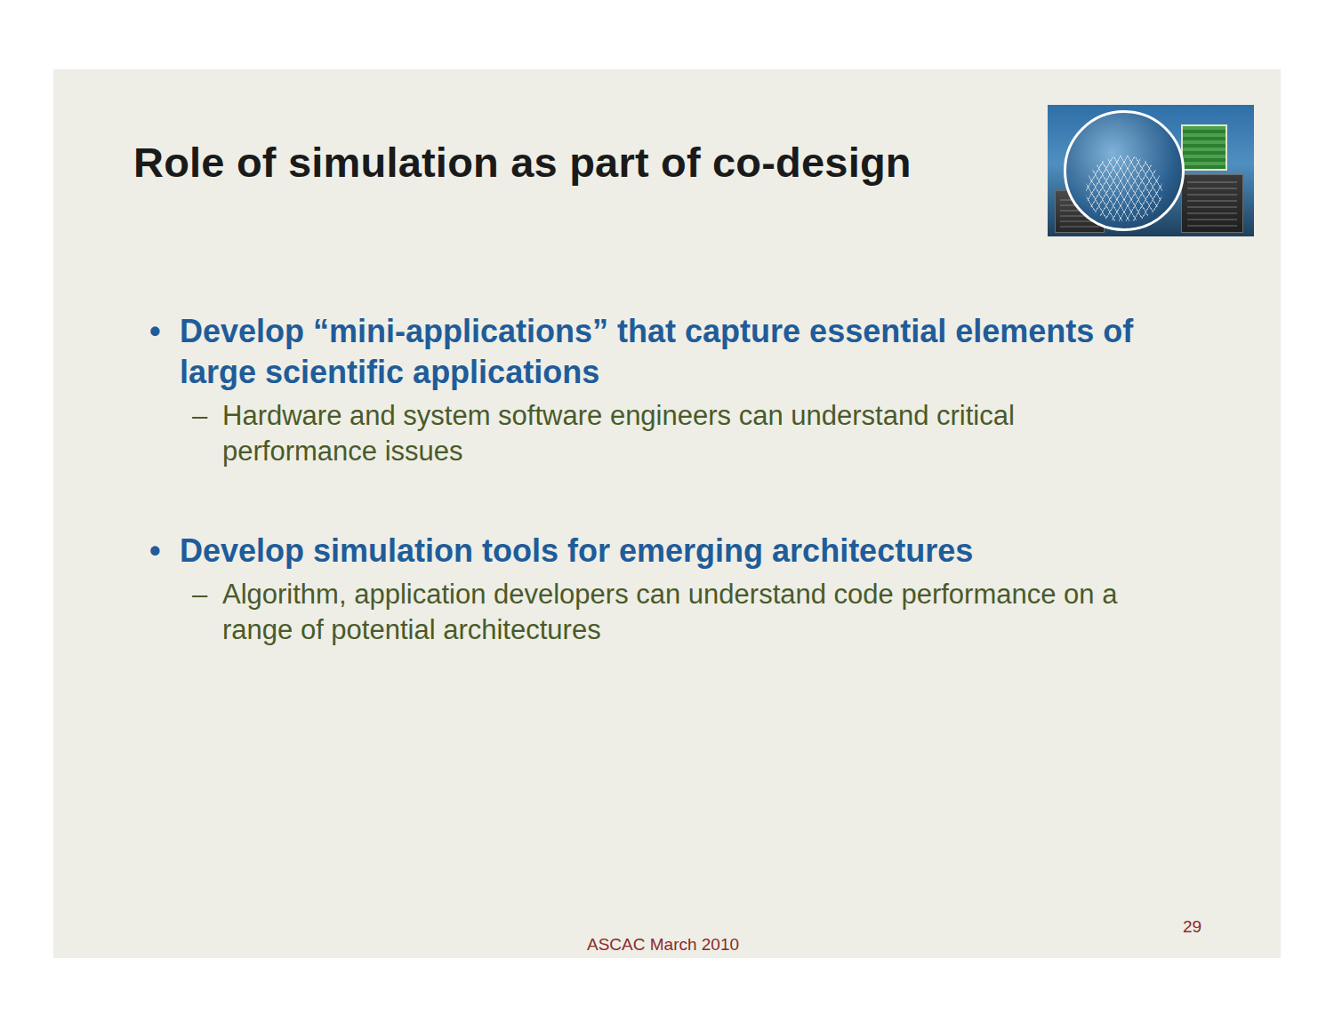Role of simulation as part of co-design
• Develop “mini-applications” that capture essential elements of large scientific applications
–Hardware and system software engineers can understand critical performance issues
• Develop simulation tools for emerging architectures
–Algorithm, application developers can understand code performance on a range of potential architectures
ASCAC March 2010
29